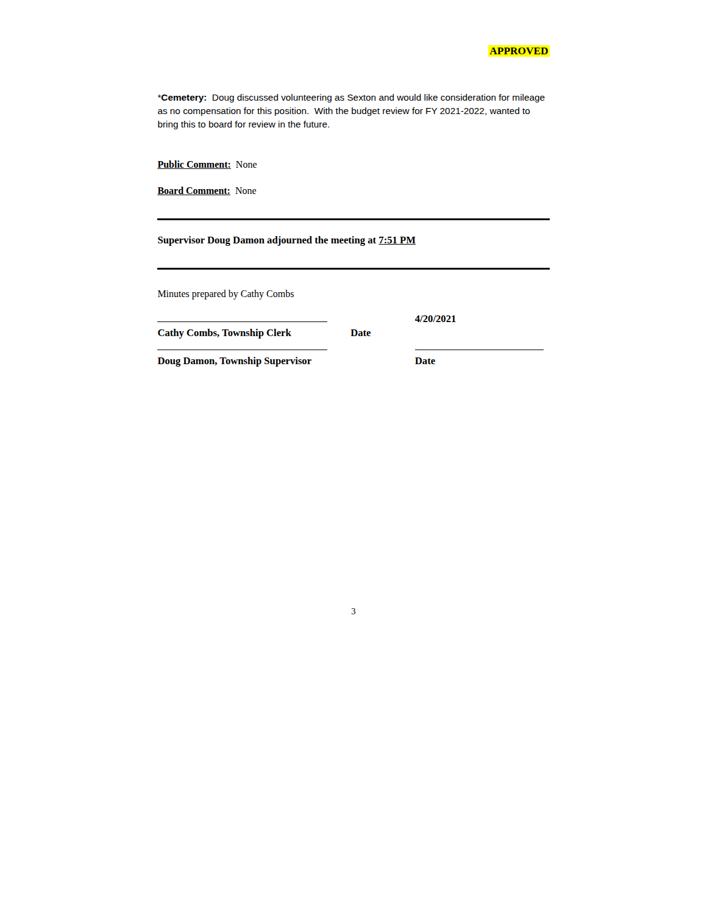APPROVED
*Cemetery: Doug discussed volunteering as Sexton and would like consideration for mileage as no compensation for this position. With the budget review for FY 2021-2022, wanted to bring this to board for review in the future.
Public Comment: None
Board Comment: None
Supervisor Doug Damon adjourned the meeting at 7:51 PM
Minutes prepared by Cathy Combs
| | | 4/20/2021 |
| Cathy Combs, Township Clerk | Date | |
| Doug Damon, Township Supervisor | | Date |
3